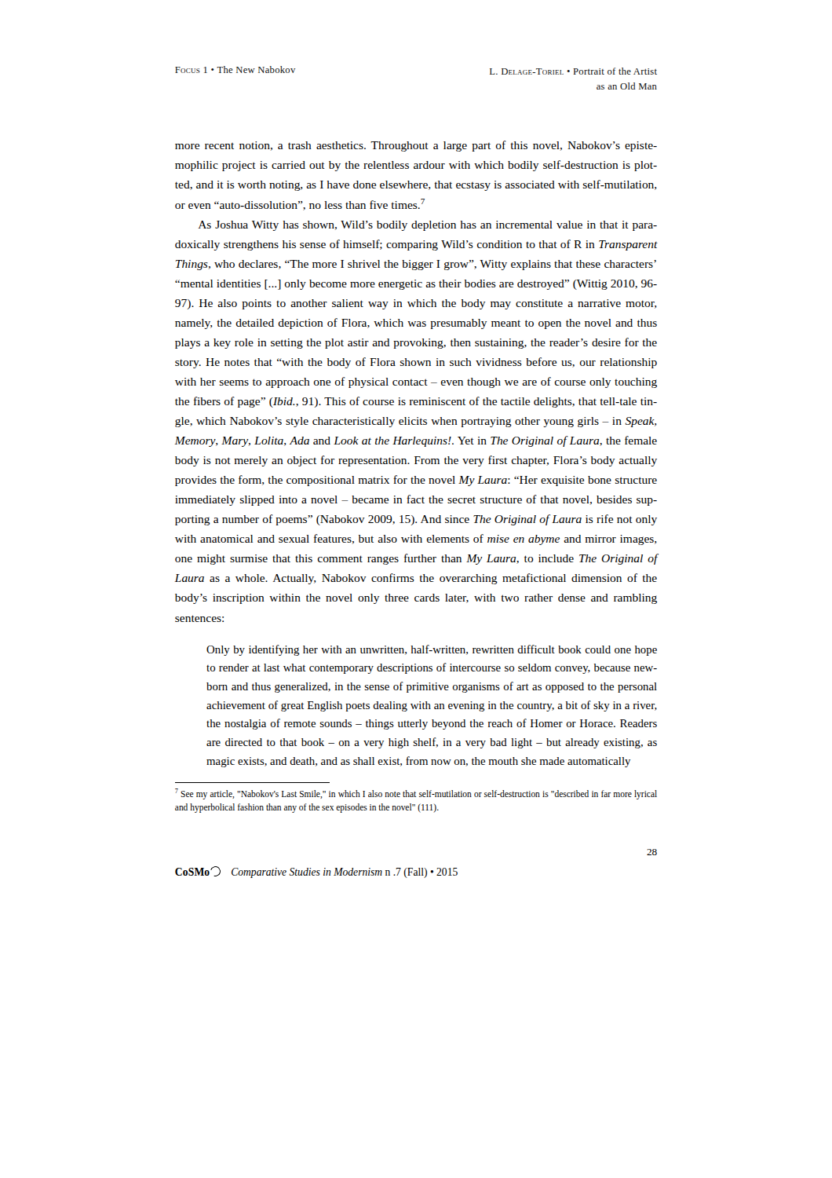Focus 1 • The New Nabokov
L. Delage-Toriel • Portrait of the Artist
as an Old Man
more recent notion, a trash aesthetics. Throughout a large part of this novel, Nabokov’s epistemophilic project is carried out by the relentless ardour with which bodily self-destruction is plotted, and it is worth noting, as I have done elsewhere, that ecstasy is associated with self-mutilation, or even “auto-dissolution”, no less than five times.7
As Joshua Witty has shown, Wild’s bodily depletion has an incremental value in that it paradoxically strengthens his sense of himself; comparing Wild’s condition to that of R in Transparent Things, who declares, “The more I shrivel the bigger I grow”, Witty explains that these characters’ “mental identities [...] only become more energetic as their bodies are destroyed” (Wittig 2010, 96-97). He also points to another salient way in which the body may constitute a narrative motor, namely, the detailed depiction of Flora, which was presumably meant to open the novel and thus plays a key role in setting the plot astir and provoking, then sustaining, the reader’s desire for the story. He notes that “with the body of Flora shown in such vividness before us, our relationship with her seems to approach one of physical contact – even though we are of course only touching the fibers of page” (Ibid., 91). This of course is reminiscent of the tactile delights, that tell-tale tingle, which Nabokov’s style characteristically elicits when portraying other young girls – in Speak, Memory, Mary, Lolita, Ada and Look at the Harlequins!. Yet in The Original of Laura, the female body is not merely an object for representation. From the very first chapter, Flora’s body actually provides the form, the compositional matrix for the novel My Laura: “Her exquisite bone structure immediately slipped into a novel – became in fact the secret structure of that novel, besides supporting a number of poems” (Nabokov 2009, 15). And since The Original of Laura is rife not only with anatomical and sexual features, but also with elements of mise en abyme and mirror images, one might surmise that this comment ranges further than My Laura, to include The Original of Laura as a whole. Actually, Nabokov confirms the overarching metafictional dimension of the body’s inscription within the novel only three cards later, with two rather dense and rambling sentences:
Only by identifying her with an unwritten, half-written, rewritten difficult book could one hope to render at last what contemporary descriptions of intercourse so seldom convey, because newborn and thus generalized, in the sense of primitive organisms of art as opposed to the personal achievement of great English poets dealing with an evening in the country, a bit of sky in a river, the nostalgia of remote sounds – things utterly beyond the reach of Homer or Horace. Readers are directed to that book – on a very high shelf, in a very bad light – but already existing, as magic exists, and death, and as shall exist, from now on, the mouth she made automatically
7 See my article, "Nabokov's Last Smile," in which I also note that self-mutilation or self-destruction is "described in far more lyrical and hyperbolical fashion than any of the sex episodes in the novel" (111).
28
CoSMo Comparative Studies in Modernism n .7 (Fall) • 2015